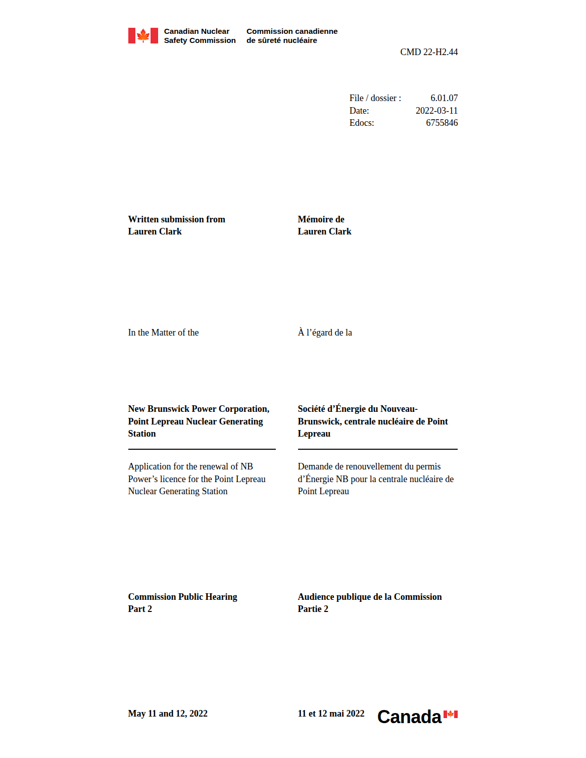🍁
| Canadian Nuclear | Commission canadienne |
| Safety Commission | de sûreté nucléaire |
CMD 22-H2.44
| File / dossier : | 6.01.07 |
| Date: | 2022-03-11 |
| Edocs: | 6755846 |
Written submission from
Lauren Clark
Mémoire de
Lauren Clark
In the Matter of the
À l’égard de la
New Brunswick Power Corporation,
Point Lepreau Nuclear Generating Station
Application for the renewal of NB Power’s licence for the Point Lepreau Nuclear Generating Station
Société d’Énergie du Nouveau-Brunswick, centrale nucléaire de Point Lepreau
Demande de renouvellement du permis d’Énergie NB pour la centrale nucléaire de Point Lepreau
Commission Public Hearing
Part 2
Audience publique de la Commission
Partie 2
May 11 and 12, 2022
11 et 12 mai 2022
Canada 🍁